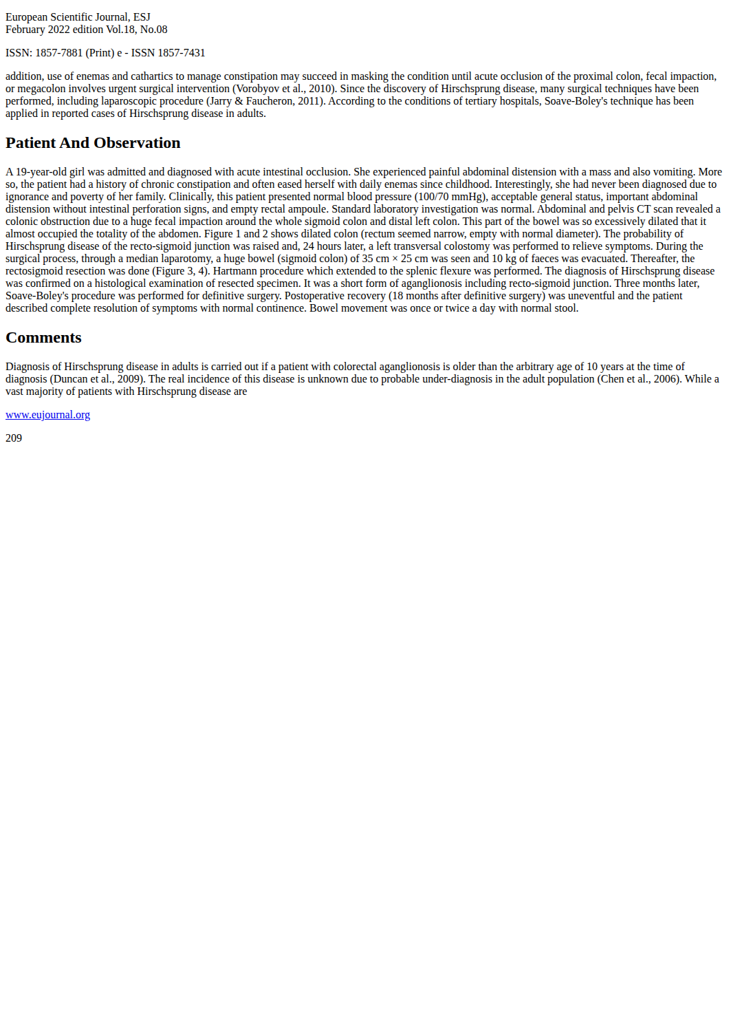European Scientific Journal, ESJ
February 2022 edition Vol.18, No.08
ISSN: 1857-7881 (Print) e - ISSN 1857-7431
addition, use of enemas and cathartics to manage constipation may succeed in masking the condition until acute occlusion of the proximal colon, fecal impaction, or megacolon involves urgent surgical intervention (Vorobyov et al., 2010). Since the discovery of Hirschsprung disease, many surgical techniques have been performed, including laparoscopic procedure (Jarry & Faucheron, 2011). According to the conditions of tertiary hospitals, Soave-Boley's technique has been applied in reported cases of Hirschsprung disease in adults.
Patient And Observation
A 19-year-old girl was admitted and diagnosed with acute intestinal occlusion. She experienced painful abdominal distension with a mass and also vomiting. More so, the patient had a history of chronic constipation and often eased herself with daily enemas since childhood. Interestingly, she had never been diagnosed due to ignorance and poverty of her family. Clinically, this patient presented normal blood pressure (100/70 mmHg), acceptable general status, important abdominal distension without intestinal perforation signs, and empty rectal ampoule. Standard laboratory investigation was normal. Abdominal and pelvis CT scan revealed a colonic obstruction due to a huge fecal impaction around the whole sigmoid colon and distal left colon. This part of the bowel was so excessively dilated that it almost occupied the totality of the abdomen. Figure 1 and 2 shows dilated colon (rectum seemed narrow, empty with normal diameter). The probability of Hirschsprung disease of the recto-sigmoid junction was raised and, 24 hours later, a left transversal colostomy was performed to relieve symptoms. During the surgical process, through a median laparotomy, a huge bowel (sigmoid colon) of 35 cm × 25 cm was seen and 10 kg of faeces was evacuated. Thereafter, the rectosigmoid resection was done (Figure 3, 4). Hartmann procedure which extended to the splenic flexure was performed. The diagnosis of Hirschsprung disease was confirmed on a histological examination of resected specimen. It was a short form of aganglionosis including recto-sigmoid junction. Three months later, Soave-Boley's procedure was performed for definitive surgery. Postoperative recovery (18 months after definitive surgery) was uneventful and the patient described complete resolution of symptoms with normal continence. Bowel movement was once or twice a day with normal stool.
Comments
Diagnosis of Hirschsprung disease in adults is carried out if a patient with colorectal aganglionosis is older than the arbitrary age of 10 years at the time of diagnosis (Duncan et al., 2009). The real incidence of this disease is unknown due to probable under-diagnosis in the adult population (Chen et al., 2006). While a vast majority of patients with Hirschsprung disease are
www.eujournal.org
209